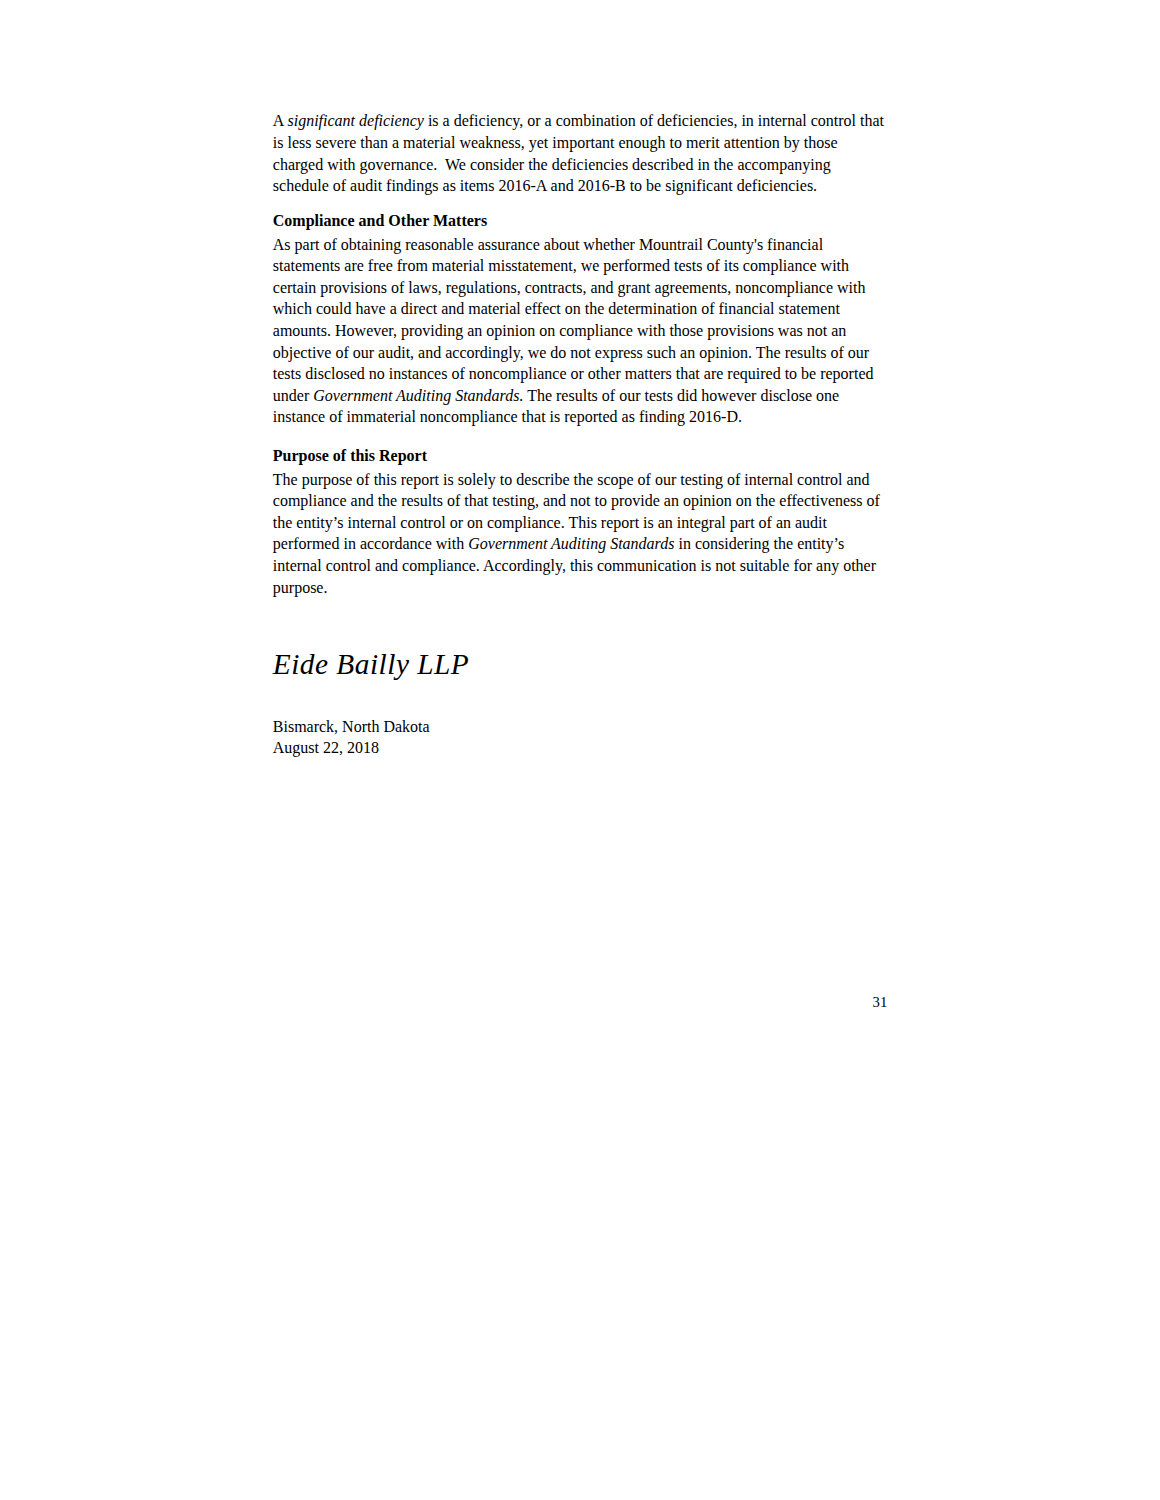A significant deficiency is a deficiency, or a combination of deficiencies, in internal control that is less severe than a material weakness, yet important enough to merit attention by those charged with governance. We consider the deficiencies described in the accompanying schedule of audit findings as items 2016-A and 2016-B to be significant deficiencies.
Compliance and Other Matters
As part of obtaining reasonable assurance about whether Mountrail County's financial statements are free from material misstatement, we performed tests of its compliance with certain provisions of laws, regulations, contracts, and grant agreements, noncompliance with which could have a direct and material effect on the determination of financial statement amounts. However, providing an opinion on compliance with those provisions was not an objective of our audit, and accordingly, we do not express such an opinion. The results of our tests disclosed no instances of noncompliance or other matters that are required to be reported under Government Auditing Standards. The results of our tests did however disclose one instance of immaterial noncompliance that is reported as finding 2016-D.
Purpose of this Report
The purpose of this report is solely to describe the scope of our testing of internal control and compliance and the results of that testing, and not to provide an opinion on the effectiveness of the entity’s internal control or on compliance. This report is an integral part of an audit performed in accordance with Government Auditing Standards in considering the entity’s internal control and compliance. Accordingly, this communication is not suitable for any other purpose.
Eide Bailly LLP
Bismarck, North Dakota
August 22, 2018
31